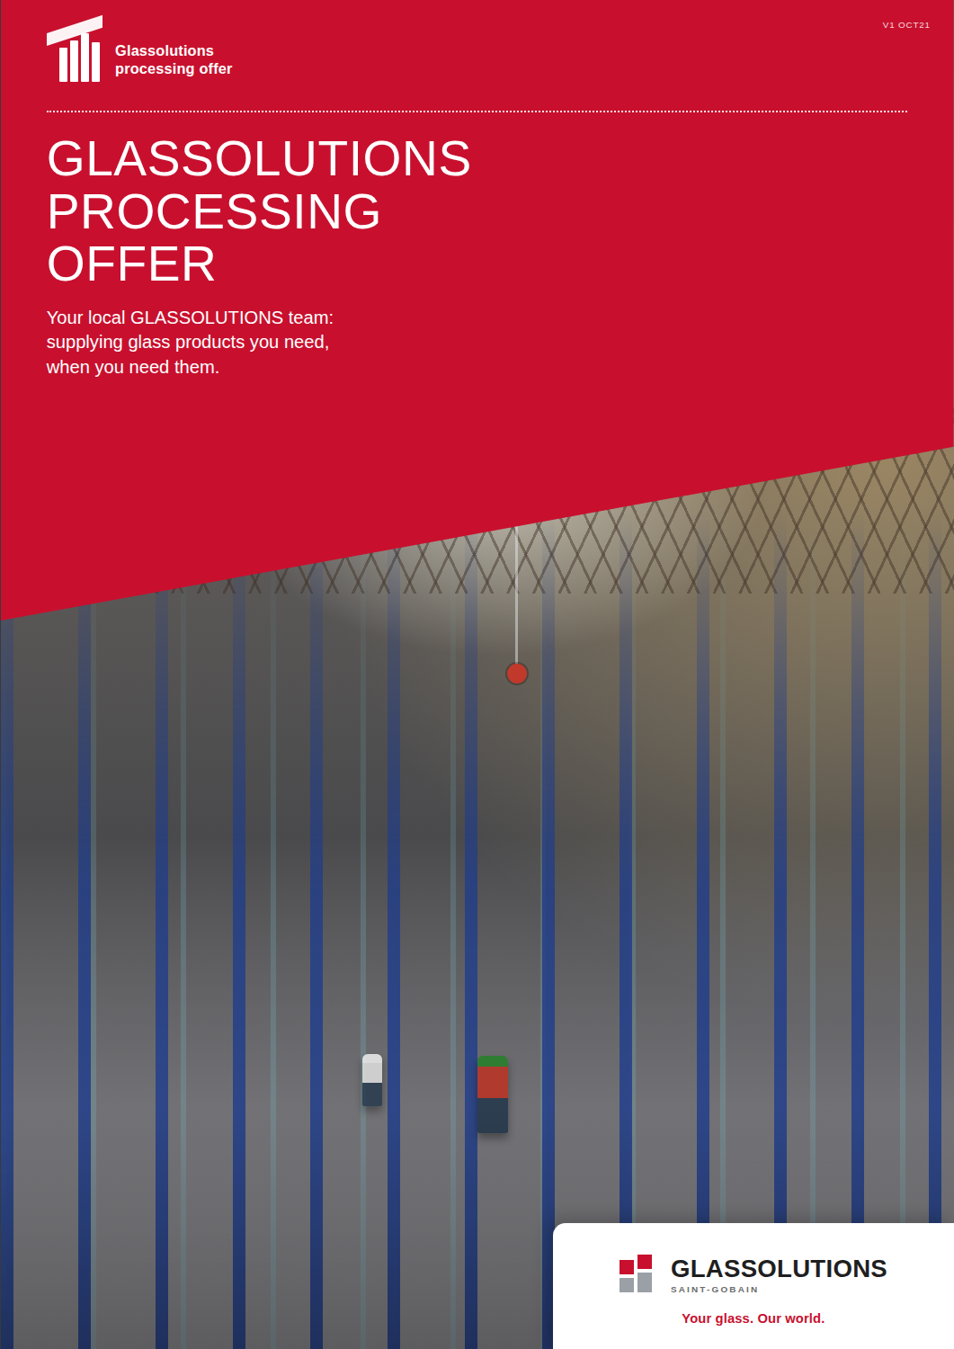V1 OCT21
Glassolutions
processing offer
Glassolutions
Processing
Offer
Your local GLASSOLUTIONS team: supplying glass products you need, when you need them.
GLASSOLUTIONS
SAINT-GOBAIN
Your glass. Our world.